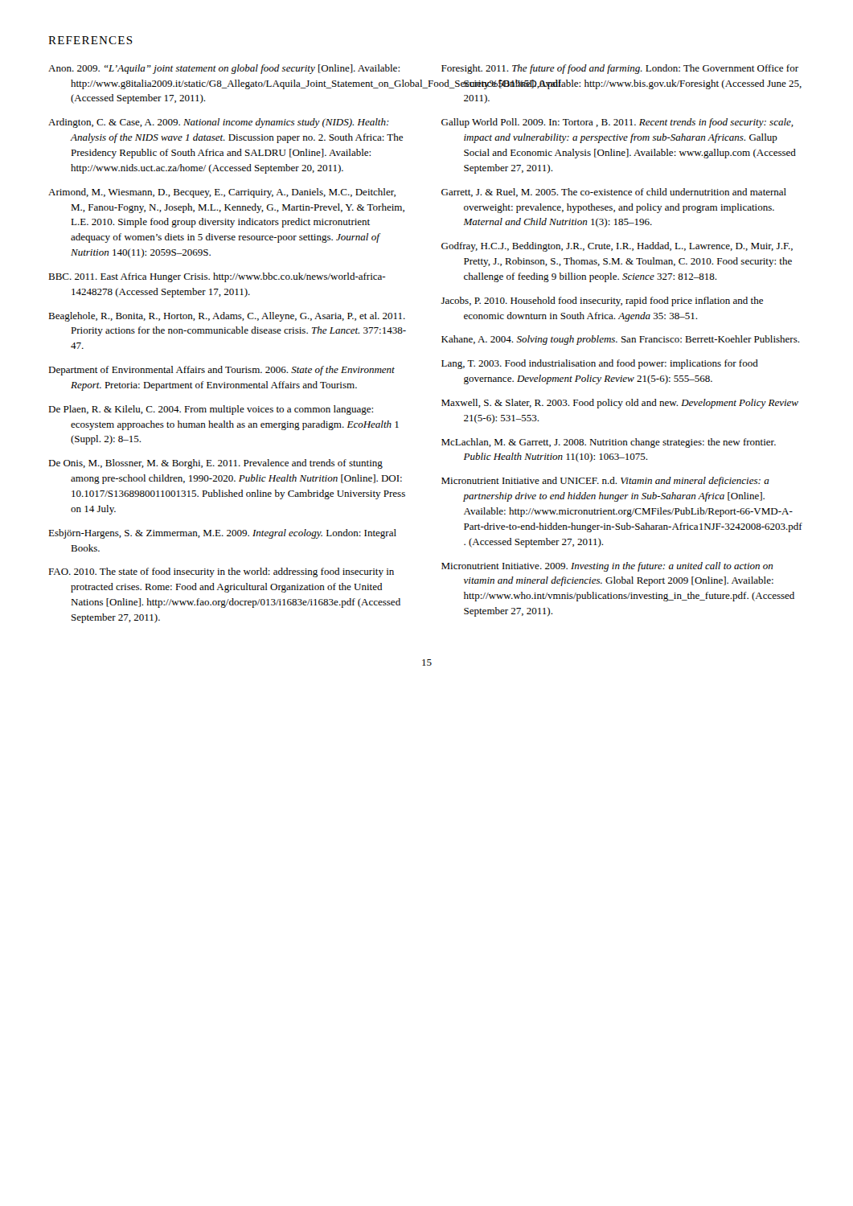References
Anon. 2009. “L’Aquila” joint statement on global food security [Online]. Available: http://www.g8italia2009.it/static/G8_Allegato/LAquila_Joint_Statement_on_Global_Food_Security%5B1%5D,0.pdf (Accessed September 17, 2011).
Ardington, C. & Case, A. 2009. National income dynamics study (NIDS). Health: Analysis of the NIDS wave 1 dataset. Discussion paper no. 2. South Africa: The Presidency Republic of South Africa and SALDRU [Online]. Available: http://www.nids.uct.ac.za/home/ (Accessed September 20, 2011).
Arimond, M., Wiesmann, D., Becquey, E., Carriquiry, A., Daniels, M.C., Deitchler, M., Fanou-Fogny, N., Joseph, M.L., Kennedy, G., Martin-Prevel, Y. & Torheim, L.E. 2010. Simple food group diversity indicators predict micronutrient adequacy of women’s diets in 5 diverse resource-poor settings. Journal of Nutrition 140(11): 2059S–2069S.
BBC. 2011. East Africa Hunger Crisis. http://www.bbc.co.uk/news/world-africa-14248278 (Accessed September 17, 2011).
Beaglehole, R., Bonita, R., Horton, R., Adams, C., Alleyne, G., Asaria, P., et al. 2011. Priority actions for the non-communicable disease crisis. The Lancet. 377:1438-47.
Department of Environmental Affairs and Tourism. 2006. State of the Environment Report. Pretoria: Department of Environmental Affairs and Tourism.
De Plaen, R. & Kilelu, C. 2004. From multiple voices to a common language: ecosystem approaches to human health as an emerging paradigm. EcoHealth 1 (Suppl. 2): 8–15.
De Onis, M., Blossner, M. & Borghi, E. 2011. Prevalence and trends of stunting among pre-school children, 1990-2020. Public Health Nutrition [Online]. DOI: 10.1017/S1368980011001315. Published online by Cambridge University Press on 14 July.
Esbjörn-Hargens, S. & Zimmerman, M.E. 2009. Integral ecology. London: Integral Books.
FAO. 2010. The state of food insecurity in the world: addressing food insecurity in protracted crises. Rome: Food and Agricultural Organization of the United Nations [Online]. http://www.fao.org/docrep/013/i1683e/i1683e.pdf (Accessed September 27, 2011).
Foresight. 2011. The future of food and farming. London: The Government Office for Science [Online]. Available: http://www.bis.gov.uk/Foresight (Accessed June 25, 2011).
Gallup World Poll. 2009. In: Tortora , B. 2011. Recent trends in food security: scale, impact and vulnerability: a perspective from sub-Saharan Africans. Gallup Social and Economic Analysis [Online]. Available: www.gallup.com (Accessed September 27, 2011).
Garrett, J. & Ruel, M. 2005. The co-existence of child undernutrition and maternal overweight: prevalence, hypotheses, and policy and program implications. Maternal and Child Nutrition 1(3): 185–196.
Godfray, H.C.J., Beddington, J.R., Crute, I.R., Haddad, L., Lawrence, D., Muir, J.F., Pretty, J., Robinson, S., Thomas, S.M. & Toulman, C. 2010. Food security: the challenge of feeding 9 billion people. Science 327: 812–818.
Jacobs, P. 2010. Household food insecurity, rapid food price inflation and the economic downturn in South Africa. Agenda 35: 38–51.
Kahane, A. 2004. Solving tough problems. San Francisco: Berrett-Koehler Publishers.
Lang, T. 2003. Food industrialisation and food power: implications for food governance. Development Policy Review 21(5-6): 555–568.
Maxwell, S. & Slater, R. 2003. Food policy old and new. Development Policy Review 21(5-6): 531–553.
McLachlan, M. & Garrett, J. 2008. Nutrition change strategies: the new frontier. Public Health Nutrition 11(10): 1063–1075.
Micronutrient Initiative and UNICEF. n.d. Vitamin and mineral deficiencies: a partnership drive to end hidden hunger in Sub-Saharan Africa [Online]. Available: http://www.micronutrient.org/CMFiles/PubLib/Report-66-VMD-A-Part-drive-to-end-hidden-hunger-in-Sub-Saharan-Africa1NJF-3242008-6203.pdf . (Accessed September 27, 2011).
Micronutrient Initiative. 2009. Investing in the future: a united call to action on vitamin and mineral deficiencies. Global Report 2009 [Online]. Available: http://www.who.int/vmnis/publications/investing_in_the_future.pdf. (Accessed September 27, 2011).
15